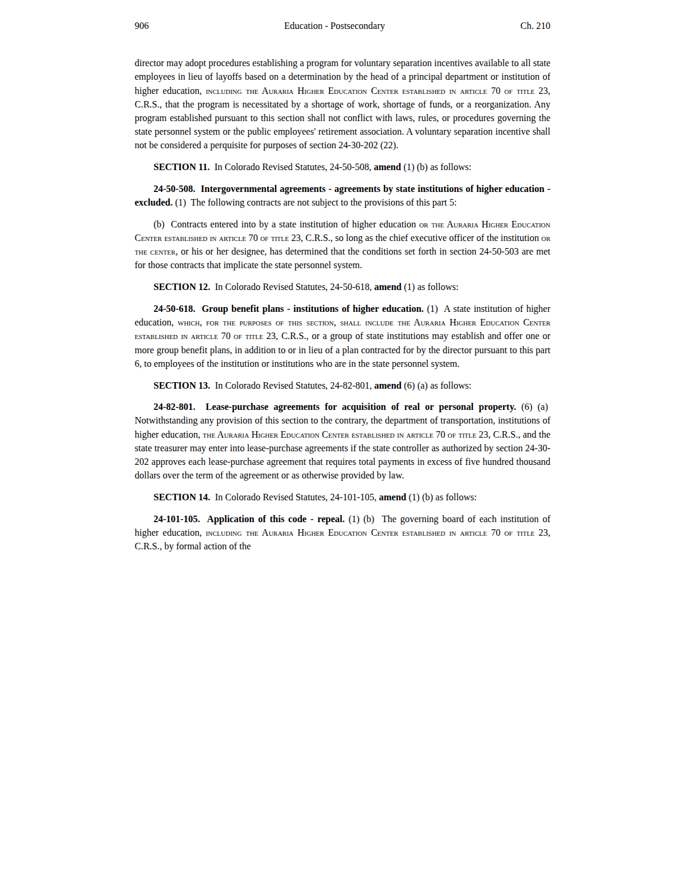906 Education - Postsecondary Ch. 210
director may adopt procedures establishing a program for voluntary separation incentives available to all state employees in lieu of layoffs based on a determination by the head of a principal department or institution of higher education, including the Auraria Higher Education Center established in article 70 of title 23, C.R.S., that the program is necessitated by a shortage of work, shortage of funds, or a reorganization. Any program established pursuant to this section shall not conflict with laws, rules, or procedures governing the state personnel system or the public employees' retirement association. A voluntary separation incentive shall not be considered a perquisite for purposes of section 24-30-202 (22).
SECTION 11. In Colorado Revised Statutes, 24-50-508, amend (1) (b) as follows:
24-50-508. Intergovernmental agreements - agreements by state institutions of higher education - excluded. (1) The following contracts are not subject to the provisions of this part 5:
(b) Contracts entered into by a state institution of higher education or the Auraria Higher Education Center established in article 70 of title 23, C.R.S., so long as the chief executive officer of the institution or the center, or his or her designee, has determined that the conditions set forth in section 24-50-503 are met for those contracts that implicate the state personnel system.
SECTION 12. In Colorado Revised Statutes, 24-50-618, amend (1) as follows:
24-50-618. Group benefit plans - institutions of higher education. (1) A state institution of higher education, which, for the purposes of this section, shall include the Auraria Higher Education Center established in article 70 of title 23, C.R.S., or a group of state institutions may establish and offer one or more group benefit plans, in addition to or in lieu of a plan contracted for by the director pursuant to this part 6, to employees of the institution or institutions who are in the state personnel system.
SECTION 13. In Colorado Revised Statutes, 24-82-801, amend (6) (a) as follows:
24-82-801. Lease-purchase agreements for acquisition of real or personal property. (6) (a) Notwithstanding any provision of this section to the contrary, the department of transportation, institutions of higher education, the Auraria Higher Education Center established in article 70 of title 23, C.R.S., and the state treasurer may enter into lease-purchase agreements if the state controller as authorized by section 24-30-202 approves each lease-purchase agreement that requires total payments in excess of five hundred thousand dollars over the term of the agreement or as otherwise provided by law.
SECTION 14. In Colorado Revised Statutes, 24-101-105, amend (1) (b) as follows:
24-101-105. Application of this code - repeal. (1) (b) The governing board of each institution of higher education, including the Auraria Higher Education Center established in article 70 of title 23, C.R.S., by formal action of the